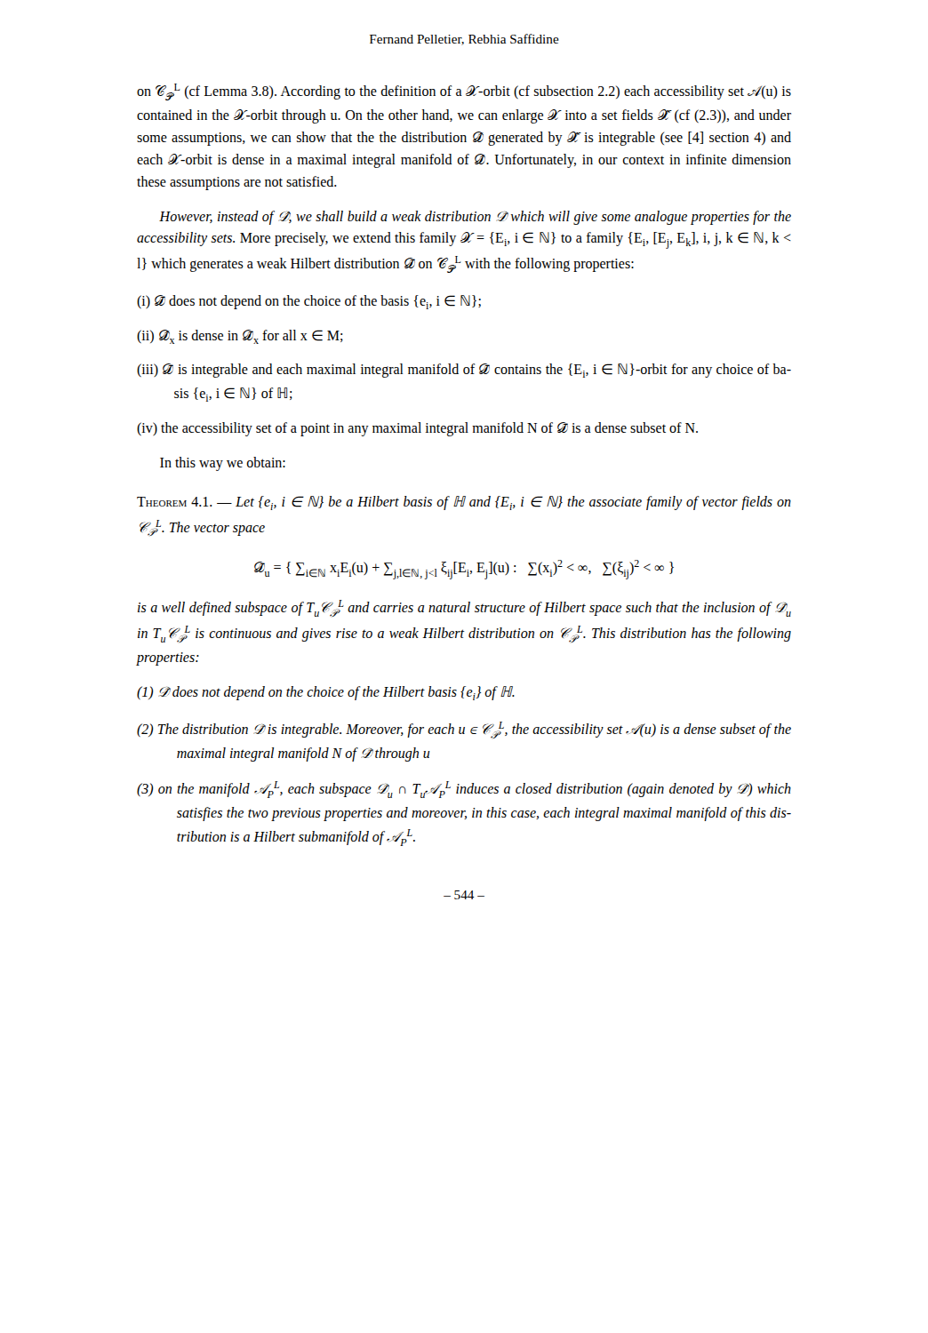Fernand Pelletier, Rebhia Saffidine
on 𝒞𝒫L (cf Lemma 3.8). According to the definition of a 𝒳-orbit (cf subsection 2.2) each accessibility set 𝒜(u) is contained in the 𝒳-orbit through u. On the other hand, we can enlarge 𝒳 into a set fields 𝒳̂ (cf (2.3)), and under some assumptions, we can show that the the distribution 𝒟̂ generated by 𝒳̂ is integrable (see [4] section 4) and each 𝒳-orbit is dense in a maximal integral manifold of 𝒟̂. Unfortunately, in our context in infinite dimension these assumptions are not satisfied.
However, instead of 𝒟̂, we shall build a weak distribution 𝒟̄ which will give some analogue properties for the accessibility sets. More precisely, we extend this family 𝒳 = {Ei, i ∈ ℕ} to a family {Ei, [Ej, Ek], i, j, k ∈ ℕ, k < l} which generates a weak Hilbert distribution 𝒟̄ on 𝒞𝒫L with the following properties:
(i) 𝒟̄ does not depend on the choice of the basis {ei, i ∈ ℕ};
(ii) 𝒟̂x is dense in 𝒟̄x for all x ∈ M;
(iii) 𝒟̄ is integrable and each maximal integral manifold of 𝒟̄ contains the {Ei, i ∈ ℕ}-orbit for any choice of basis {ei, i ∈ ℕ} of ℍ;
(iv) the accessibility set of a point in any maximal integral manifold N of 𝒟̄ is a dense subset of N.
In this way we obtain:
Theorem 4.1. — Let {ei, i ∈ ℕ} be a Hilbert basis of ℍ and {Ei, i ∈ ℕ} the associate family of vector fields on 𝒞𝒫L. The vector space
𝒟̄u = { ∑i∈ℕ xi Ei(u) + ∑j,l∈ℕ, j<l ξij[Ei, Ej](u) : ∑(xi)2 < ∞, ∑(ξij)2 < ∞ }
is a well defined subspace of Tu 𝒞𝒫L and carries a natural structure of Hilbert space such that the inclusion of 𝒟̄u in Tu 𝒞𝒫L is continuous and gives rise to a weak Hilbert distribution on 𝒞𝒫L. This distribution has the following properties:
(1) 𝒟̄ does not depend on the choice of the Hilbert basis {ei} of ℍ.
(2) The distribution 𝒟̄ is integrable. Moreover, for each u ∈ 𝒞𝒫L, the accessibility set 𝒜(u) is a dense subset of the maximal integral manifold N of 𝒟̄ through u
(3) on the manifold 𝒜PL, each subspace 𝒟̄u ∩ Tu 𝒜PL induces a closed distribution (again denoted by 𝒟̄) which satisfies the two previous properties and moreover, in this case, each integral maximal manifold of this distribution is a Hilbert submanifold of 𝒜PL.
– 544 –